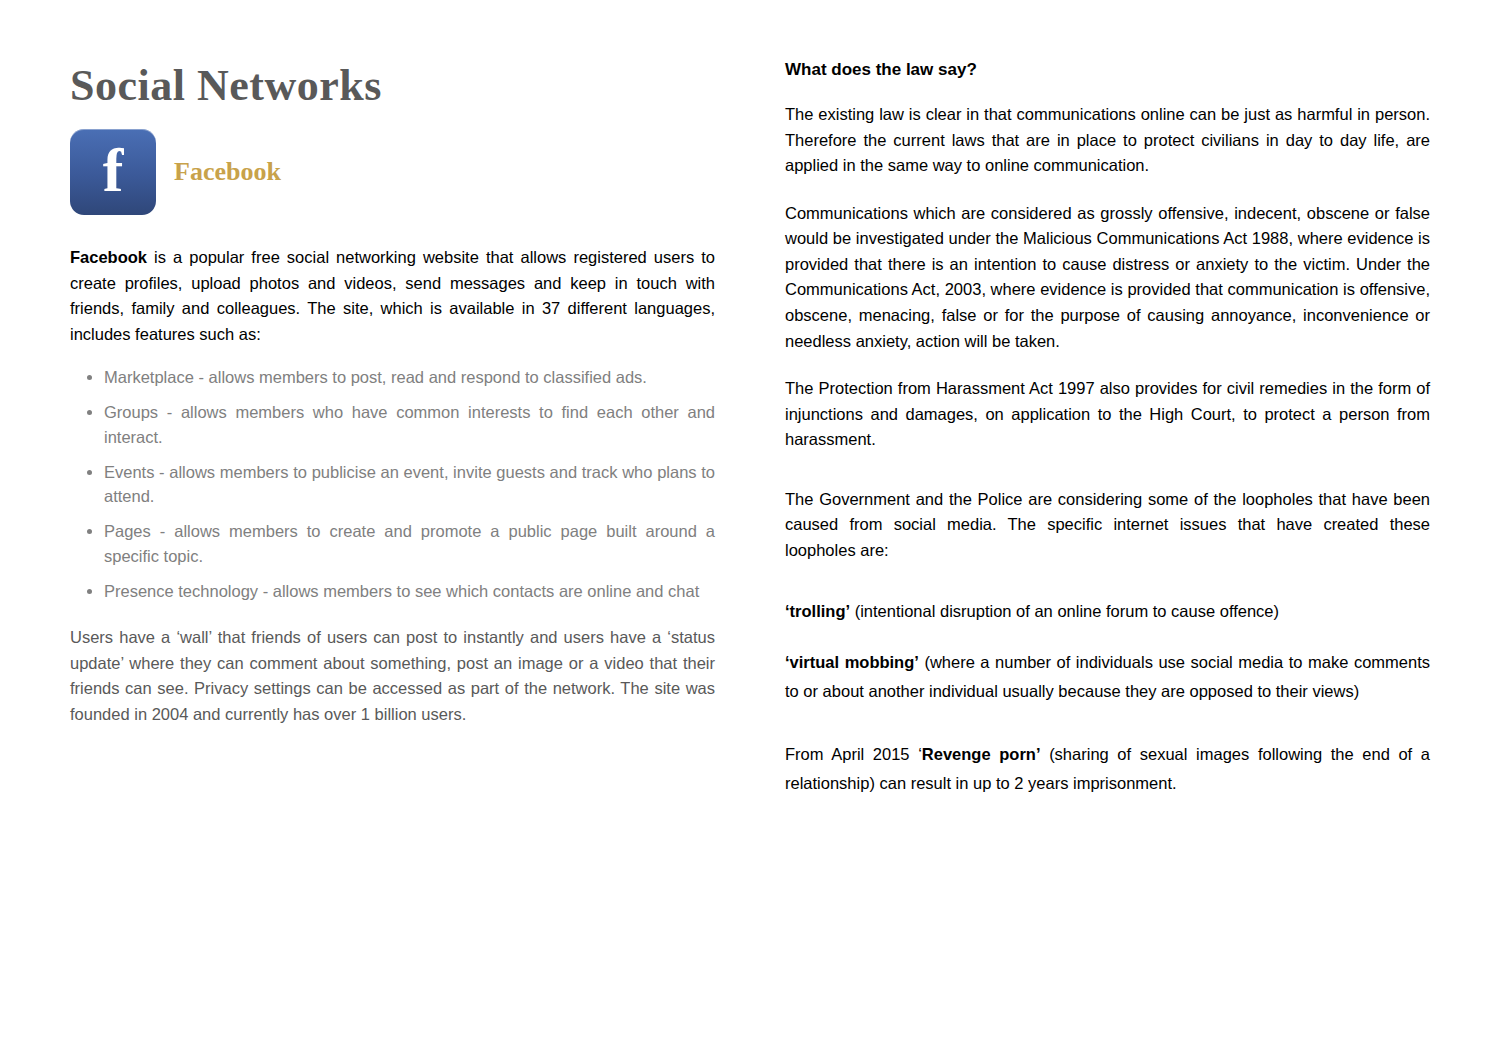Social Networks
Facebook
Facebook is a popular free social networking website that allows registered users to create profiles, upload photos and videos, send messages and keep in touch with friends, family and colleagues. The site, which is available in 37 different languages, includes features such as:
Marketplace - allows members to post, read and respond to classified ads.
Groups - allows members who have common interests to find each other and interact.
Events - allows members to publicise an event, invite guests and track who plans to attend.
Pages - allows members to create and promote a public page built around a specific topic.
Presence technology - allows members to see which contacts are online and chat
Users have a ‘wall’ that friends of users can post to instantly and users have a ‘status update’ where they can comment about something, post an image or a video that their friends can see. Privacy settings can be accessed as part of the network. The site was founded in 2004 and currently has over 1 billion users.
What does the law say?
The existing law is clear in that communications online can be just as harmful in person. Therefore the current laws that are in place to protect civilians in day to day life, are applied in the same way to online communication.
Communications which are considered as grossly offensive, indecent, obscene or false would be investigated under the Malicious Communications Act 1988, where evidence is provided that there is an intention to cause distress or anxiety to the victim. Under the Communications Act, 2003, where evidence is provided that communication is offensive, obscene, menacing, false or for the purpose of causing annoyance, inconvenience or needless anxiety, action will be taken.
The Protection from Harassment Act 1997 also provides for civil remedies in the form of injunctions and damages, on application to the High Court, to protect a person from harassment.
The Government and the Police are considering some of the loopholes that have been caused from social media. The specific internet issues that have created these loopholes are:
‘trolling’ (intentional disruption of an online forum to cause offence)
‘virtual mobbing’ (where a number of individuals use social media to make comments to or about another individual usually because they are opposed to their views)
From April 2015 ‘Revenge porn’ (sharing of sexual images following the end of a relationship) can result in up to 2 years imprisonment.